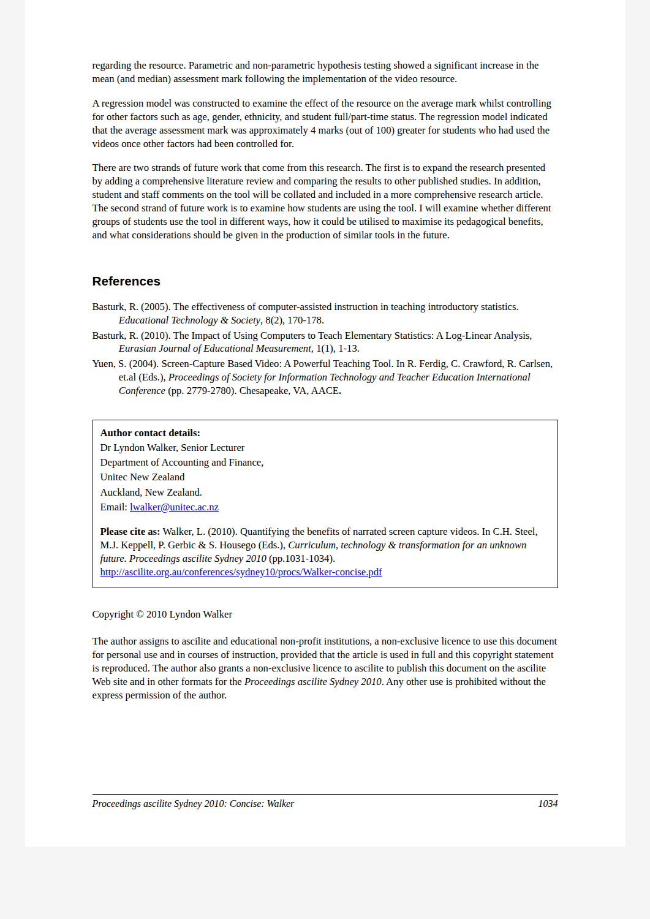regarding the resource. Parametric and non-parametric hypothesis testing showed a significant increase in the mean (and median) assessment mark following the implementation of the video resource.
A regression model was constructed to examine the effect of the resource on the average mark whilst controlling for other factors such as age, gender, ethnicity, and student full/part-time status. The regression model indicated that the average assessment mark was approximately 4 marks (out of 100) greater for students who had used the videos once other factors had been controlled for.
There are two strands of future work that come from this research. The first is to expand the research presented by adding a comprehensive literature review and comparing the results to other published studies. In addition, student and staff comments on the tool will be collated and included in a more comprehensive research article. The second strand of future work is to examine how students are using the tool. I will examine whether different groups of students use the tool in different ways, how it could be utilised to maximise its pedagogical benefits, and what considerations should be given in the production of similar tools in the future.
References
Basturk, R. (2005). The effectiveness of computer-assisted instruction in teaching introductory statistics. Educational Technology & Society, 8(2), 170-178.
Basturk, R. (2010). The Impact of Using Computers to Teach Elementary Statistics: A Log-Linear Analysis, Eurasian Journal of Educational Measurement, 1(1), 1-13.
Yuen, S. (2004). Screen-Capture Based Video: A Powerful Teaching Tool. In R. Ferdig, C. Crawford, R. Carlsen, et.al (Eds.), Proceedings of Society for Information Technology and Teacher Education International Conference (pp. 2779-2780). Chesapeake, VA, AACE.
Author contact details:
Dr Lyndon Walker, Senior Lecturer
Department of Accounting and Finance,
Unitec New Zealand
Auckland, New Zealand.
Email: lwalker@unitec.ac.nz
Please cite as: Walker, L. (2010). Quantifying the benefits of narrated screen capture videos. In C.H. Steel, M.J. Keppell, P. Gerbic & S. Housego (Eds.), Curriculum, technology & transformation for an unknown future. Proceedings ascilite Sydney 2010 (pp.1031-1034).
http://ascilite.org.au/conferences/sydney10/procs/Walker-concise.pdf
Copyright © 2010 Lyndon Walker
The author assigns to ascilite and educational non-profit institutions, a non-exclusive licence to use this document for personal use and in courses of instruction, provided that the article is used in full and this copyright statement is reproduced. The author also grants a non-exclusive licence to ascilite to publish this document on the ascilite Web site and in other formats for the Proceedings ascilite Sydney 2010. Any other use is prohibited without the express permission of the author.
Proceedings ascilite Sydney 2010: Concise: Walker 1034